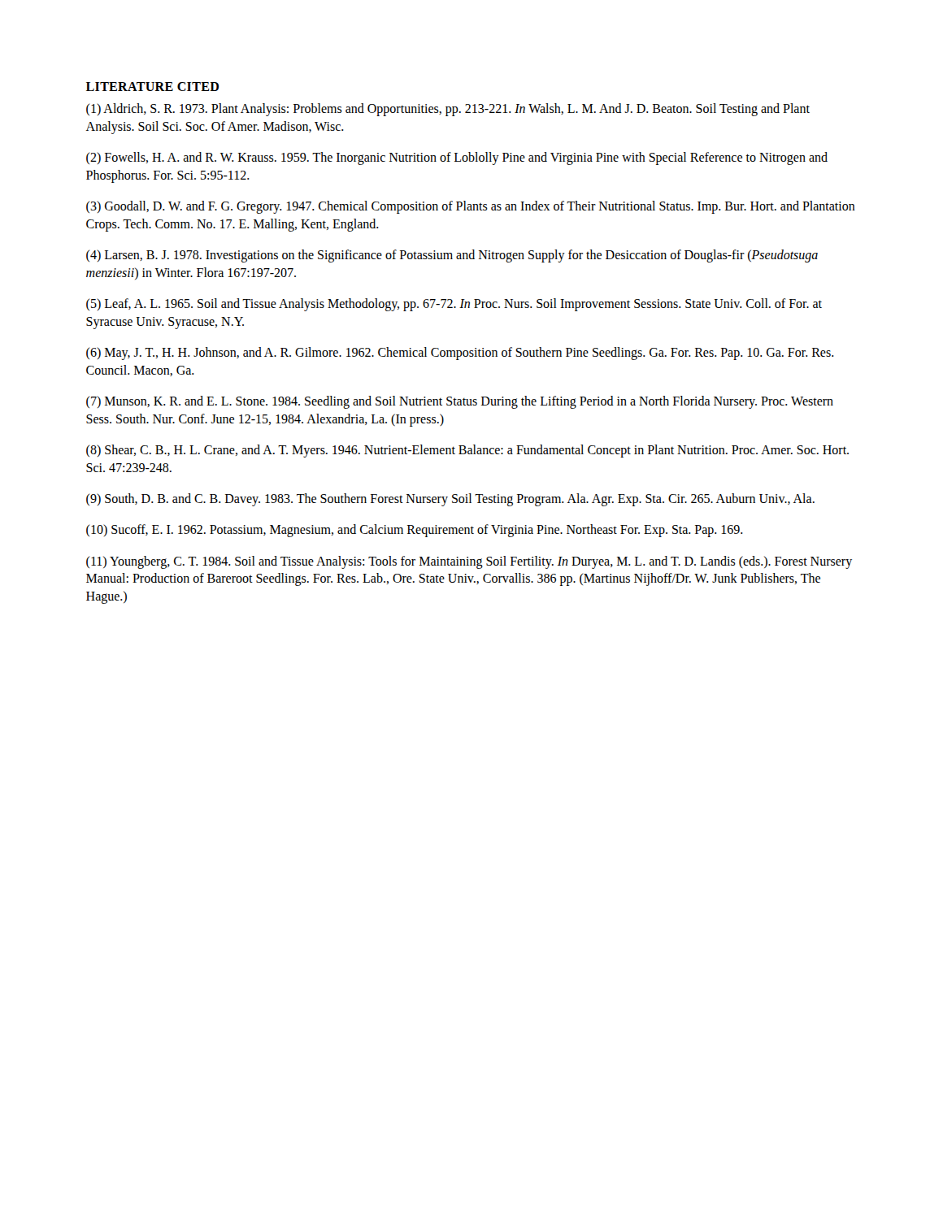LITERATURE CITED
(1) Aldrich, S. R. 1973. Plant Analysis: Problems and Opportunities, pp. 213-221. In Walsh, L. M. And J. D. Beaton. Soil Testing and Plant Analysis. Soil Sci. Soc. Of Amer. Madison, Wisc.
(2) Fowells, H. A. and R. W. Krauss. 1959. The Inorganic Nutrition of Loblolly Pine and Virginia Pine with Special Reference to Nitrogen and Phosphorus. For. Sci. 5:95-112.
(3) Goodall, D. W. and F. G. Gregory. 1947. Chemical Composition of Plants as an Index of Their Nutritional Status. Imp. Bur. Hort. and Plantation Crops. Tech. Comm. No. 17. E. Malling, Kent, England.
(4) Larsen, B. J. 1978. Investigations on the Significance of Potassium and Nitrogen Supply for the Desiccation of Douglas-fir (Pseudotsuga menziesii) in Winter. Flora 167:197-207.
(5) Leaf, A. L. 1965. Soil and Tissue Analysis Methodology, pp. 67-72. In Proc. Nurs. Soil Improvement Sessions. State Univ. Coll. of For. at Syracuse Univ. Syracuse, N.Y.
(6) May, J. T., H. H. Johnson, and A. R. Gilmore. 1962. Chemical Composition of Southern Pine Seedlings. Ga. For. Res. Pap. 10. Ga. For. Res. Council. Macon, Ga.
(7) Munson, K. R. and E. L. Stone. 1984. Seedling and Soil Nutrient Status During the Lifting Period in a North Florida Nursery. Proc. Western Sess. South. Nur. Conf. June 12-15, 1984. Alexandria, La. (In press.)
(8) Shear, C. B., H. L. Crane, and A. T. Myers. 1946. Nutrient-Element Balance: a Fundamental Concept in Plant Nutrition. Proc. Amer. Soc. Hort. Sci. 47:239-248.
(9) South, D. B. and C. B. Davey. 1983. The Southern Forest Nursery Soil Testing Program. Ala. Agr. Exp. Sta. Cir. 265. Auburn Univ., Ala.
(10) Sucoff, E. I. 1962. Potassium, Magnesium, and Calcium Requirement of Virginia Pine. Northeast For. Exp. Sta. Pap. 169.
(11) Youngberg, C. T. 1984. Soil and Tissue Analysis: Tools for Maintaining Soil Fertility. In Duryea, M. L. and T. D. Landis (eds.). Forest Nursery Manual: Production of Bareroot Seedlings. For. Res. Lab., Ore. State Univ., Corvallis. 386 pp. (Martinus Nijhoff/Dr. W. Junk Publishers, The Hague.)